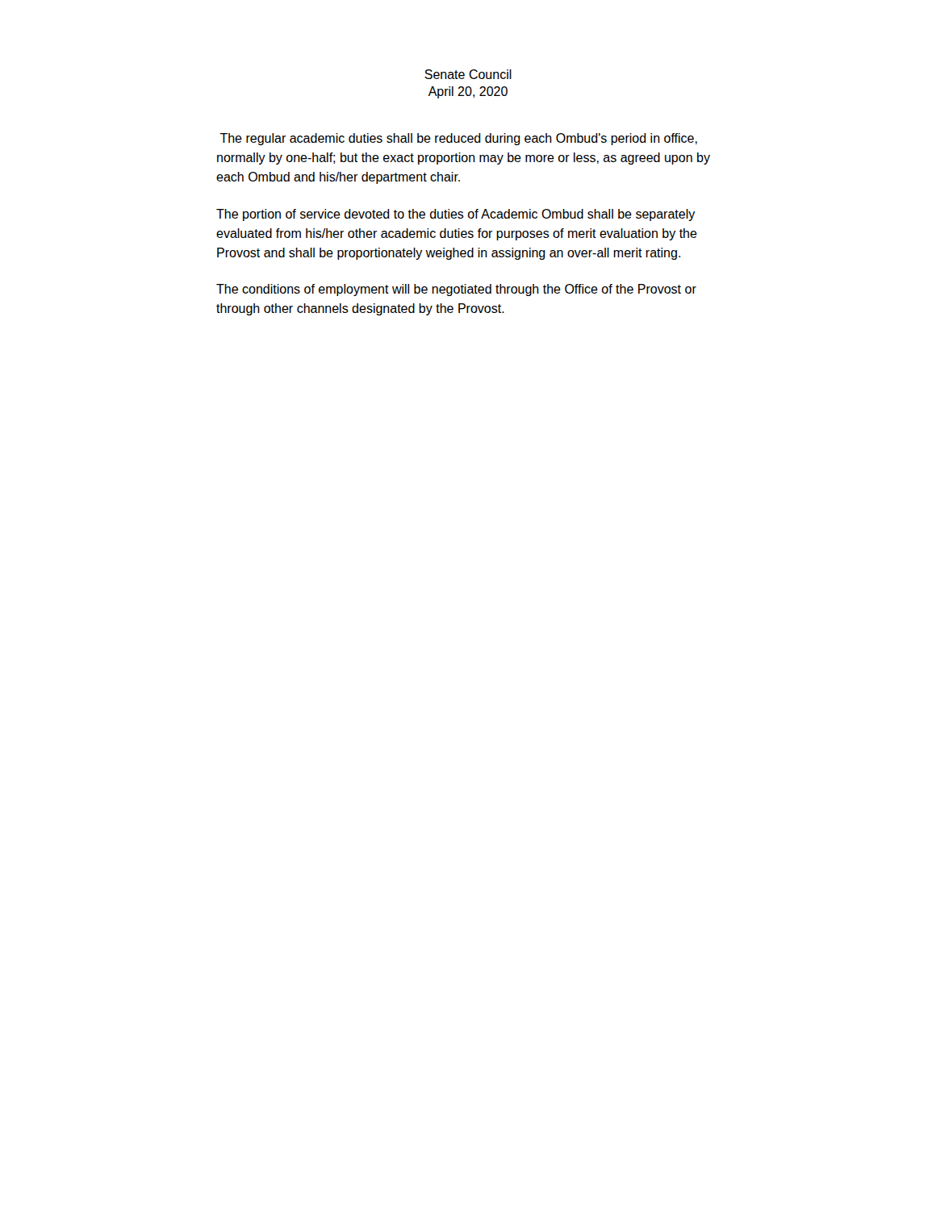Senate Council April 20, 2020
The regular academic duties shall be reduced during each Ombud's period in office, normally by one-half; but the exact proportion may be more or less, as agreed upon by each Ombud and his/her department chair.
The portion of service devoted to the duties of Academic Ombud shall be separately evaluated from his/her other academic duties for purposes of merit evaluation by the Provost and shall be proportionately weighed in assigning an over-all merit rating.
The conditions of employment will be negotiated through the Office of the Provost or through other channels designated by the Provost.